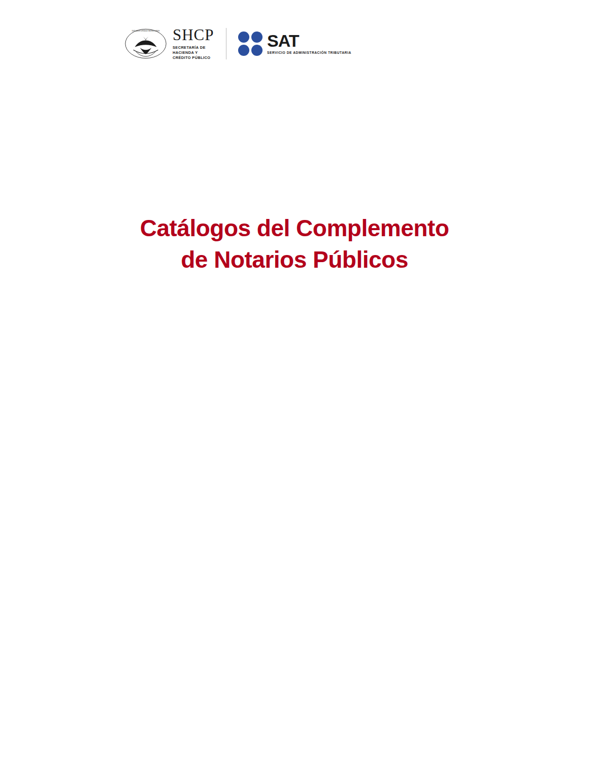ESTADOS UNIDOS MEXICANOS
SHCP SECRETARÍA DE
HACIENDA Y
CRÉDITO PÚBLICO
SAT SERVICIO DE ADMINISTRACIÓN TRIBUTARIA
Catálogos del Complemento de Notarios Públicos